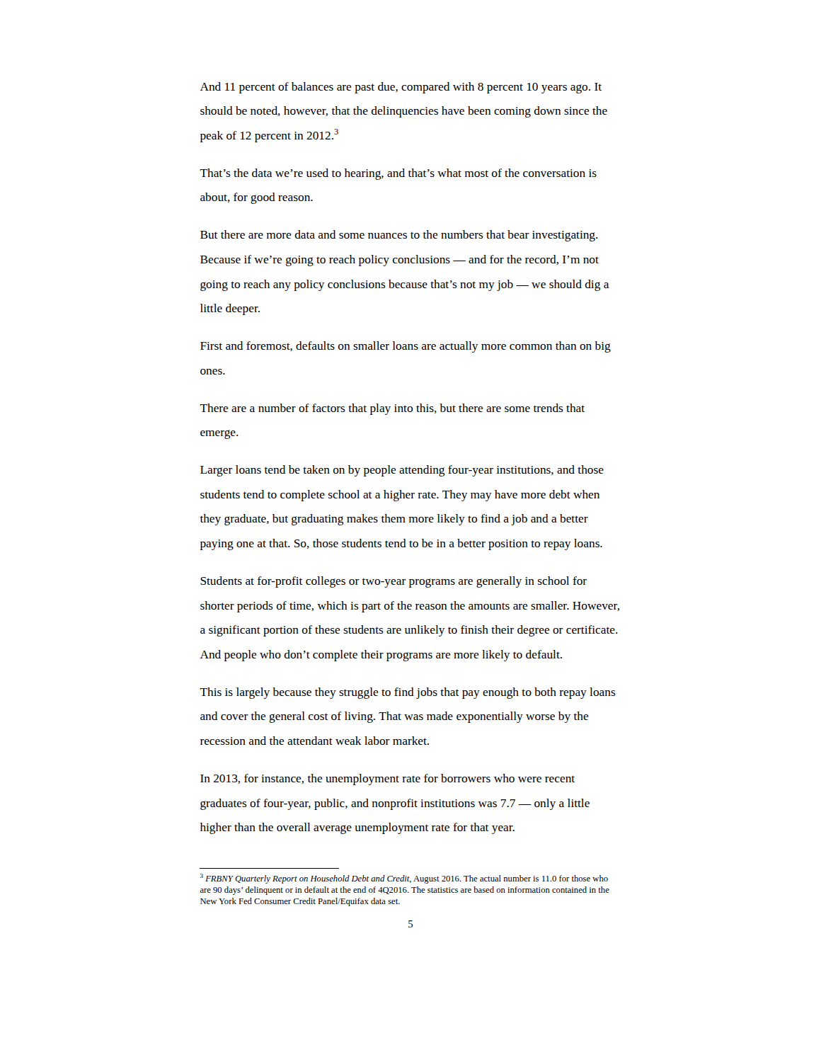And 11 percent of balances are past due, compared with 8 percent 10 years ago. It should be noted, however, that the delinquencies have been coming down since the peak of 12 percent in 2012.3
That’s the data we’re used to hearing, and that’s what most of the conversation is about, for good reason.
But there are more data and some nuances to the numbers that bear investigating. Because if we’re going to reach policy conclusions — and for the record, I’m not going to reach any policy conclusions because that’s not my job — we should dig a little deeper.
First and foremost, defaults on smaller loans are actually more common than on big ones.
There are a number of factors that play into this, but there are some trends that emerge.
Larger loans tend be taken on by people attending four-year institutions, and those students tend to complete school at a higher rate. They may have more debt when they graduate, but graduating makes them more likely to find a job and a better paying one at that. So, those students tend to be in a better position to repay loans.
Students at for-profit colleges or two-year programs are generally in school for shorter periods of time, which is part of the reason the amounts are smaller. However, a significant portion of these students are unlikely to finish their degree or certificate. And people who don’t complete their programs are more likely to default.
This is largely because they struggle to find jobs that pay enough to both repay loans and cover the general cost of living. That was made exponentially worse by the recession and the attendant weak labor market.
In 2013, for instance, the unemployment rate for borrowers who were recent graduates of four-year, public, and nonprofit institutions was 7.7 — only a little higher than the overall average unemployment rate for that year.
3 FRBNY Quarterly Report on Household Debt and Credit, August 2016. The actual number is 11.0 for those who are 90 days’ delinquent or in default at the end of 4Q2016. The statistics are based on information contained in the New York Fed Consumer Credit Panel/Equifax data set.
5